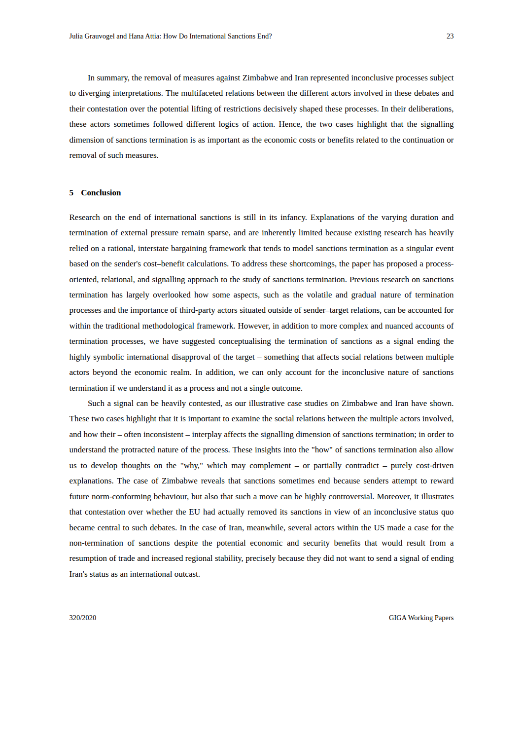Julia Grauvogel and Hana Attia: How Do International Sanctions End? 23
In summary, the removal of measures against Zimbabwe and Iran represented inconclusive processes subject to diverging interpretations. The multifaceted relations between the different actors involved in these debates and their contestation over the potential lifting of restrictions decisively shaped these processes. In their deliberations, these actors sometimes followed different logics of action. Hence, the two cases highlight that the signalling dimension of sanctions termination is as important as the economic costs or benefits related to the continuation or removal of such measures.
5 Conclusion
Research on the end of international sanctions is still in its infancy. Explanations of the varying duration and termination of external pressure remain sparse, and are inherently limited because existing research has heavily relied on a rational, interstate bargaining framework that tends to model sanctions termination as a singular event based on the sender's cost–benefit calculations. To address these shortcomings, the paper has proposed a process-oriented, relational, and signalling approach to the study of sanctions termination. Previous research on sanctions termination has largely overlooked how some aspects, such as the volatile and gradual nature of termination processes and the importance of third-party actors situated outside of sender–target relations, can be accounted for within the traditional methodological framework. However, in addition to more complex and nuanced accounts of termination processes, we have suggested conceptualising the termination of sanctions as a signal ending the highly symbolic international disapproval of the target – something that affects social relations between multiple actors beyond the economic realm. In addition, we can only account for the inconclusive nature of sanctions termination if we understand it as a process and not a single outcome.
Such a signal can be heavily contested, as our illustrative case studies on Zimbabwe and Iran have shown. These two cases highlight that it is important to examine the social relations between the multiple actors involved, and how their – often inconsistent – interplay affects the signalling dimension of sanctions termination; in order to understand the protracted nature of the process. These insights into the "how" of sanctions termination also allow us to develop thoughts on the "why," which may complement – or partially contradict – purely cost-driven explanations. The case of Zimbabwe reveals that sanctions sometimes end because senders attempt to reward future norm-conforming behaviour, but also that such a move can be highly controversial. Moreover, it illustrates that contestation over whether the EU had actually removed its sanctions in view of an inconclusive status quo became central to such debates. In the case of Iran, meanwhile, several actors within the US made a case for the non-termination of sanctions despite the potential economic and security benefits that would result from a resumption of trade and increased regional stability, precisely because they did not want to send a signal of ending Iran's status as an international outcast.
320/2020 GIGA Working Papers